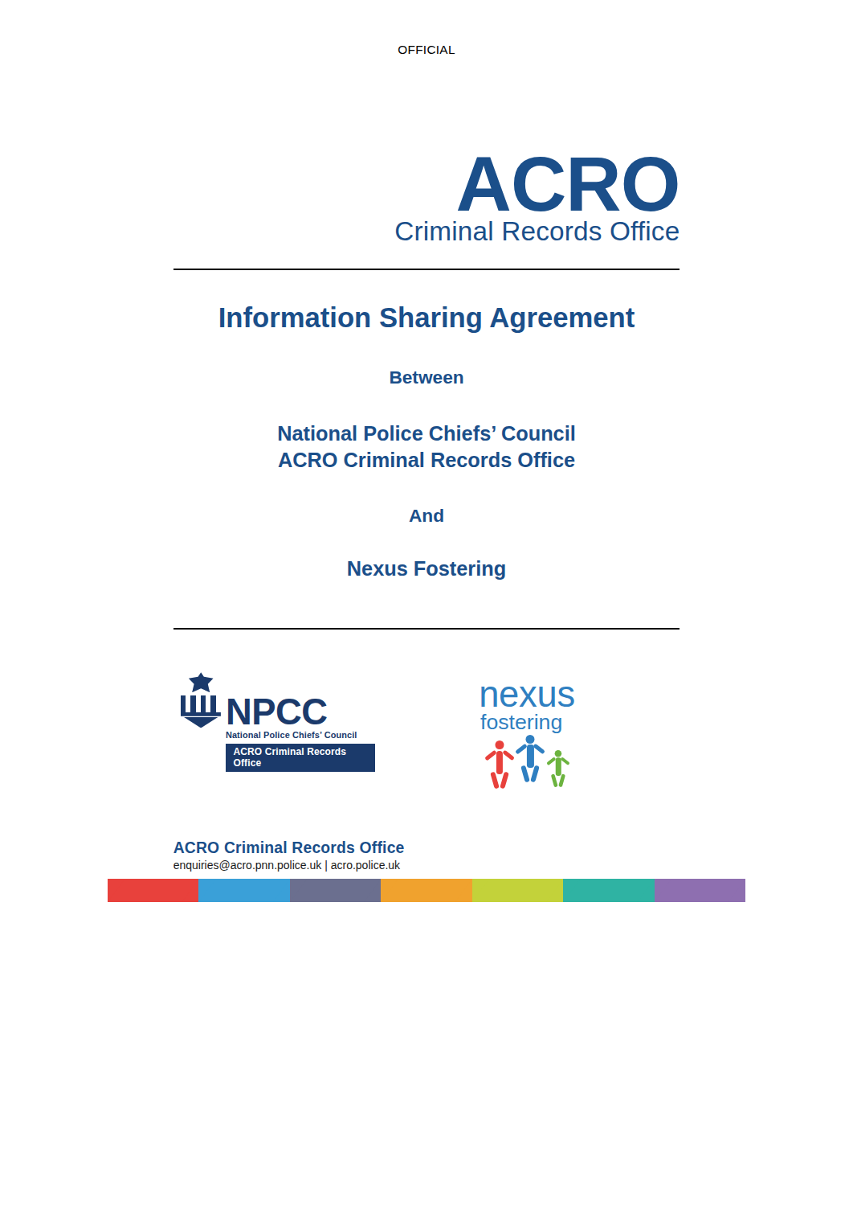OFFICIAL
ACRO Criminal Records Office
Information Sharing Agreement
Between
National Police Chiefs’ Council
ACRO Criminal Records Office
And
Nexus Fostering
NPCC
National Police Chiefs’ Council
ACRO Criminal Records Office
nexus
fostering
ACRO Criminal Records Office
enquiries@acro.pnn.police.uk | acro.police.uk